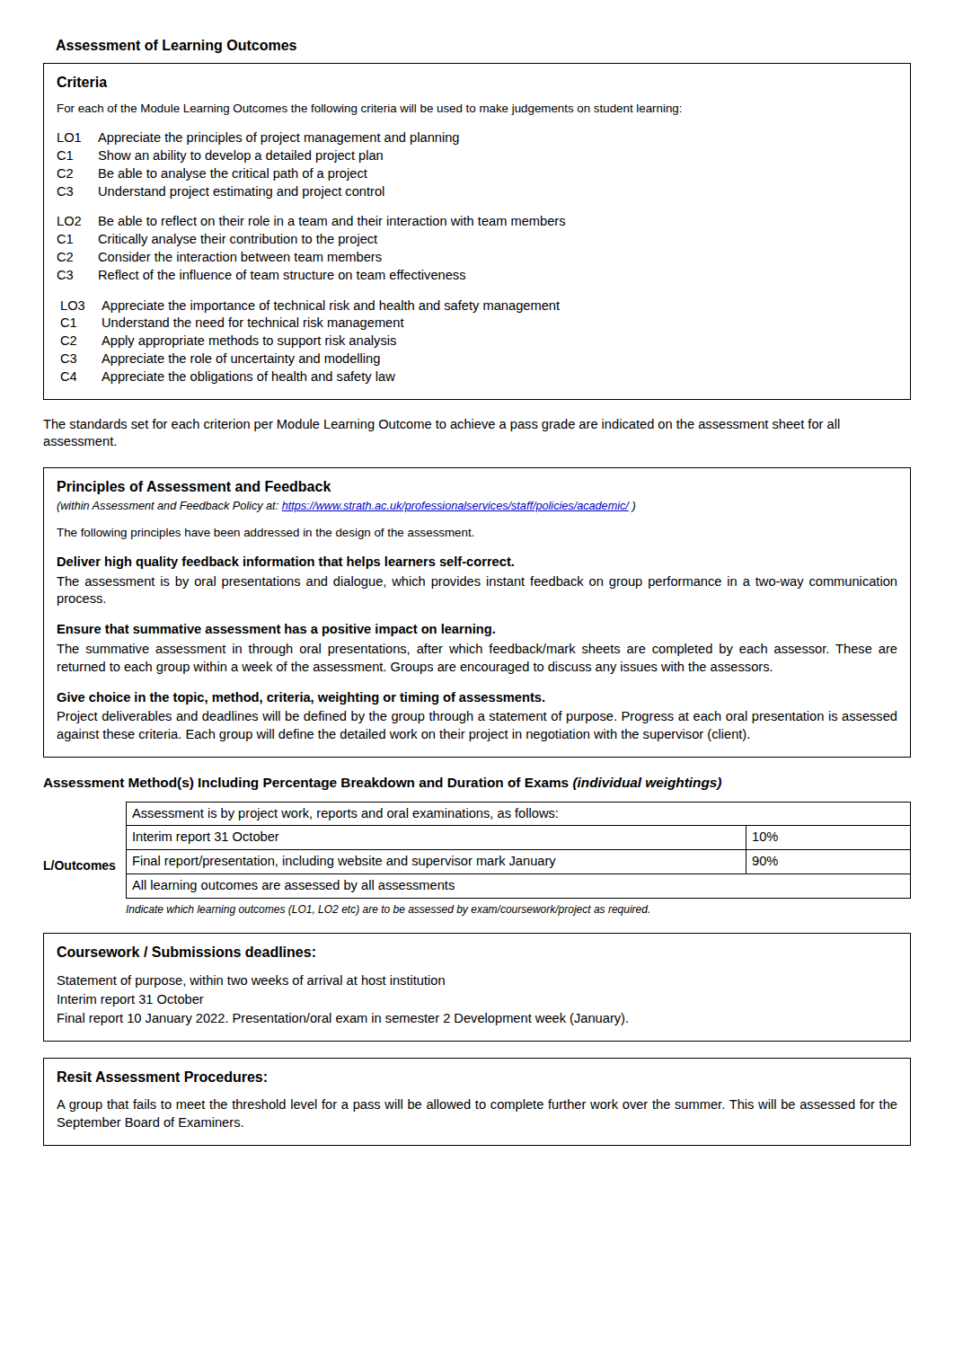Assessment of Learning Outcomes
Criteria
For each of the Module Learning Outcomes the following criteria will be used to make judgements on student learning:
LO1 Appreciate the principles of project management and planning
C1 Show an ability to develop a detailed project plan
C2 Be able to analyse the critical path of a project
C3 Understand project estimating and project control
LO2 Be able to reflect on their role in a team and their interaction with team members
C1 Critically analyse their contribution to the project
C2 Consider the interaction between team members
C3 Reflect of the influence of team structure on team effectiveness
LO3 Appreciate the importance of technical risk and health and safety management
C1 Understand the need for technical risk management
C2 Apply appropriate methods to support risk analysis
C3 Appreciate the role of uncertainty and modelling
C4 Appreciate the obligations of health and safety law
The standards set for each criterion per Module Learning Outcome to achieve a pass grade are indicated on the assessment sheet for all assessment.
Principles of Assessment and Feedback
(within Assessment and Feedback Policy at: https://www.strath.ac.uk/professionalservices/staff/policies/academic/ )
The following principles have been addressed in the design of the assessment.
Deliver high quality feedback information that helps learners self-correct.
The assessment is by oral presentations and dialogue, which provides instant feedback on group performance in a two-way communication process.
Ensure that summative assessment has a positive impact on learning.
The summative assessment in through oral presentations, after which feedback/mark sheets are completed by each assessor. These are returned to each group within a week of the assessment. Groups are encouraged to discuss any issues with the assessors.
Give choice in the topic, method, criteria, weighting or timing of assessments.
Project deliverables and deadlines will be defined by the group through a statement of purpose. Progress at each oral presentation is assessed against these criteria. Each group will define the detailed work on their project in negotiation with the supervisor (client).
Assessment Method(s) Including Percentage Breakdown and Duration of Exams (individual weightings)
L/Outcomes
| Assessment is by project work, reports and oral examinations, as follows: |
| Interim report 31 October | 10% |
| Final report/presentation, including website and supervisor mark January | 90% |
| All learning outcomes are assessed by all assessments |
Indicate which learning outcomes (LO1, LO2 etc) are to be assessed by exam/coursework/project as required.
Coursework / Submissions deadlines:
Statement of purpose, within two weeks of arrival at host institution
Interim report 31 October
Final report 10 January 2022. Presentation/oral exam in semester 2 Development week (January).
Resit Assessment Procedures:
A group that fails to meet the threshold level for a pass will be allowed to complete further work over the summer. This will be assessed for the September Board of Examiners.